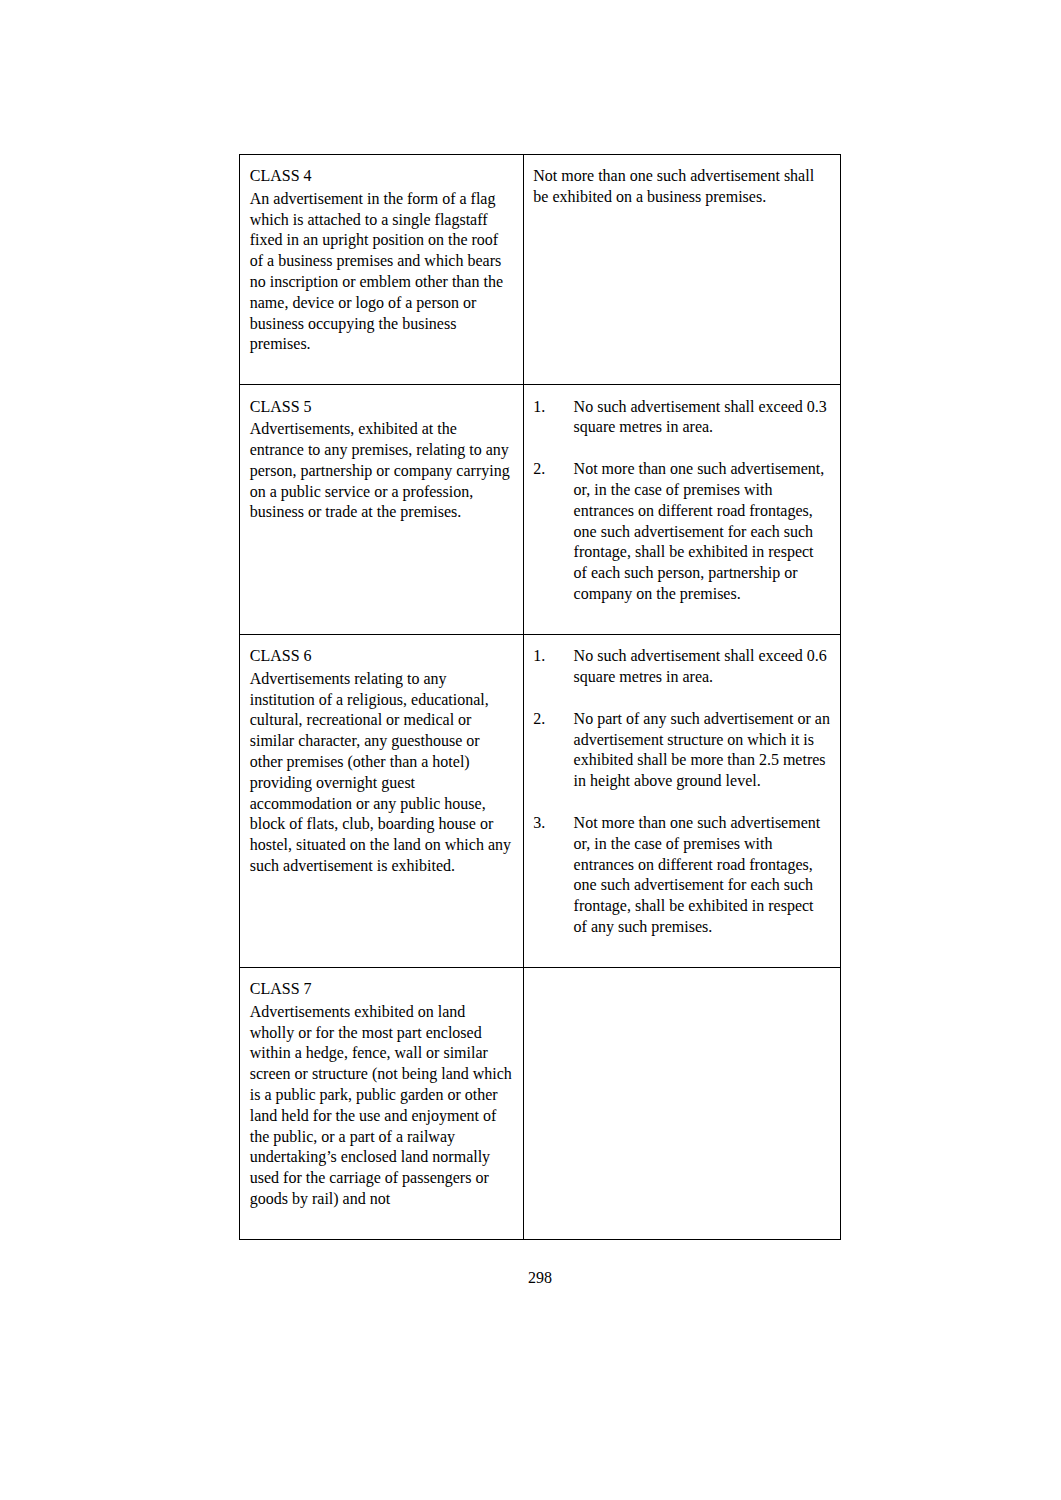| CLASS 4 An advertisement in the form of a flag which is attached to a single flagstaff fixed in an upright position on the roof of a business premises and which bears no inscription or emblem other than the name, device or logo of a person or business occupying the business premises. | Not more than one such advertisement shall be exhibited on a business premises. |
| CLASS 5 Advertisements, exhibited at the entrance to any premises, relating to any person, partnership or company carrying on a public service or a profession, business or trade at the premises. | No such advertisement shall exceed 0.3 square metres in area. Not more than one such advertisement, or, in the case of premises with entrances on different road frontages, one such advertisement for each such frontage, shall be exhibited in respect of each such person, partnership or company on the premises. |
| CLASS 6 Advertisements relating to any institution of a religious, educational, cultural, recreational or medical or similar character, any guesthouse or other premises (other than a hotel) providing overnight guest accommodation or any public house, block of flats, club, boarding house or hostel, situated on the land on which any such advertisement is exhibited. | No such advertisement shall exceed 0.6 square metres in area. No part of any such advertisement or an advertisement structure on which it is exhibited shall be more than 2.5 metres in height above ground level. Not more than one such advertisement or, in the case of premises with entrances on different road frontages, one such advertisement for each such frontage, shall be exhibited in respect of any such premises. |
| CLASS 7 Advertisements exhibited on land wholly or for the most part enclosed within a hedge, fence, wall or similar screen or structure (not being land which is a public park, public garden or other land held for the use and enjoyment of the public, or a part of a railway undertaking’s enclosed land normally used for the carriage of passengers or goods by rail) and not | |
298